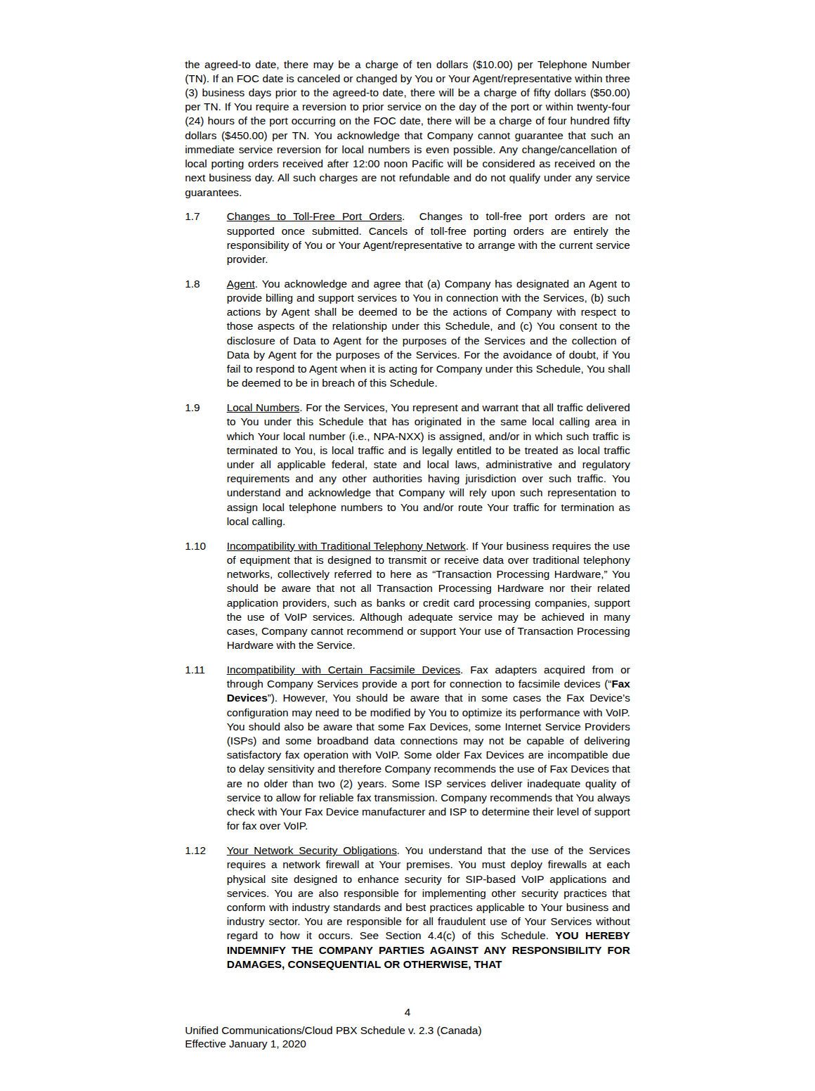the agreed-to date, there may be a charge of ten dollars ($10.00) per Telephone Number (TN). If an FOC date is canceled or changed by You or Your Agent/representative within three (3) business days prior to the agreed-to date, there will be a charge of fifty dollars ($50.00) per TN. If You require a reversion to prior service on the day of the port or within twenty-four (24) hours of the port occurring on the FOC date, there will be a charge of four hundred fifty dollars ($450.00) per TN. You acknowledge that Company cannot guarantee that such an immediate service reversion for local numbers is even possible. Any change/cancellation of local porting orders received after 12:00 noon Pacific will be considered as received on the next business day. All such charges are not refundable and do not qualify under any service guarantees.
1.7
Changes to Toll-Free Port Orders. Changes to toll-free port orders are not supported once submitted. Cancels of toll-free porting orders are entirely the responsibility of You or Your Agent/representative to arrange with the current service provider.
1.8
Agent. You acknowledge and agree that (a) Company has designated an Agent to provide billing and support services to You in connection with the Services, (b) such actions by Agent shall be deemed to be the actions of Company with respect to those aspects of the relationship under this Schedule, and (c) You consent to the disclosure of Data to Agent for the purposes of the Services and the collection of Data by Agent for the purposes of the Services. For the avoidance of doubt, if You fail to respond to Agent when it is acting for Company under this Schedule, You shall be deemed to be in breach of this Schedule.
1.9
Local Numbers. For the Services, You represent and warrant that all traffic delivered to You under this Schedule that has originated in the same local calling area in which Your local number (i.e., NPA-NXX) is assigned, and/or in which such traffic is terminated to You, is local traffic and is legally entitled to be treated as local traffic under all applicable federal, state and local laws, administrative and regulatory requirements and any other authorities having jurisdiction over such traffic. You understand and acknowledge that Company will rely upon such representation to assign local telephone numbers to You and/or route Your traffic for termination as local calling.
1.10
Incompatibility with Traditional Telephony Network. If Your business requires the use of equipment that is designed to transmit or receive data over traditional telephony networks, collectively referred to here as “Transaction Processing Hardware,” You should be aware that not all Transaction Processing Hardware nor their related application providers, such as banks or credit card processing companies, support the use of VoIP services. Although adequate service may be achieved in many cases, Company cannot recommend or support Your use of Transaction Processing Hardware with the Service.
1.11
Incompatibility with Certain Facsimile Devices. Fax adapters acquired from or through Company Services provide a port for connection to facsimile devices (“Fax Devices”). However, You should be aware that in some cases the Fax Device’s configuration may need to be modified by You to optimize its performance with VoIP. You should also be aware that some Fax Devices, some Internet Service Providers (ISPs) and some broadband data connections may not be capable of delivering satisfactory fax operation with VoIP. Some older Fax Devices are incompatible due to delay sensitivity and therefore Company recommends the use of Fax Devices that are no older than two (2) years. Some ISP services deliver inadequate quality of service to allow for reliable fax transmission. Company recommends that You always check with Your Fax Device manufacturer and ISP to determine their level of support for fax over VoIP.
1.12
Your Network Security Obligations. You understand that the use of the Services requires a network firewall at Your premises. You must deploy firewalls at each physical site designed to enhance security for SIP-based VoIP applications and services. You are also responsible for implementing other security practices that conform with industry standards and best practices applicable to Your business and industry sector. You are responsible for all fraudulent use of Your Services without regard to how it occurs. See Section 4.4(c) of this Schedule. YOU HEREBY INDEMNIFY THE COMPANY PARTIES AGAINST ANY RESPONSIBILITY FOR DAMAGES, CONSEQUENTIAL OR OTHERWISE, THAT
4
Unified Communications/Cloud PBX Schedule v. 2.3 (Canada)
Effective January 1, 2020